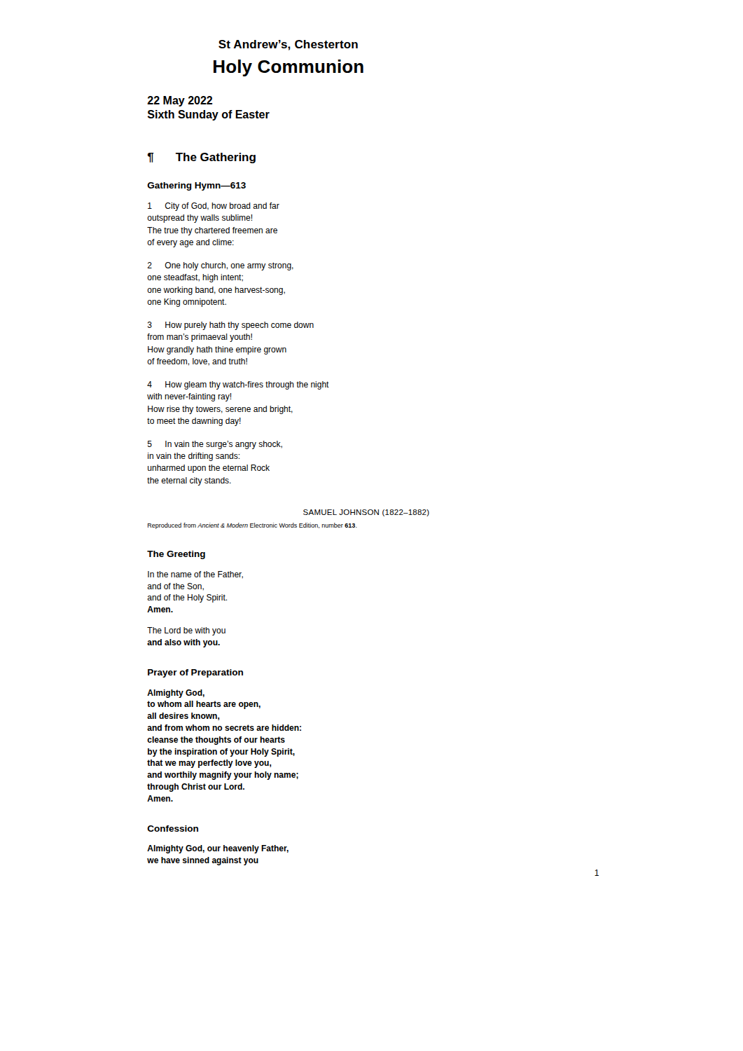St Andrew’s, Chesterton
Holy Communion
22 May 2022
Sixth Sunday of Easter
¶The Gathering
Gathering Hymn—613
1 City of God, how broad and far
outspread thy walls sublime! The true thy chartered freemen are of every age and clime:
2 One holy church, one army strong,
one steadfast, high intent; one working band, one harvest-song, one King omnipotent.
3 How purely hath thy speech come down
from man’s primaeval youth! How grandly hath thine empire grown of freedom, love, and truth!
4 How gleam thy watch-fires through the night
with never-fainting ray! How rise thy towers, serene and bright, to meet the dawning day!
5 In vain the surge’s angry shock,
in vain the drifting sands: unharmed upon the eternal Rock the eternal city stands.
SAMUEL JOHNSON (1822–1882)
Reproduced from Ancient & Modern Electronic Words Edition, number 613.
The Greeting
In the name of the Father,
and of the Son,
and of the Holy Spirit.
Amen.
The Lord be with you
and also with you.
Prayer of Preparation
Almighty God,
to whom all hearts are open,
all desires known,
and from whom no secrets are hidden:
cleanse the thoughts of our hearts
by the inspiration of your Holy Spirit,
that we may perfectly love you,
and worthily magnify your holy name;
through Christ our Lord.
Amen.
Confession
Almighty God, our heavenly Father,
we have sinned against you
1